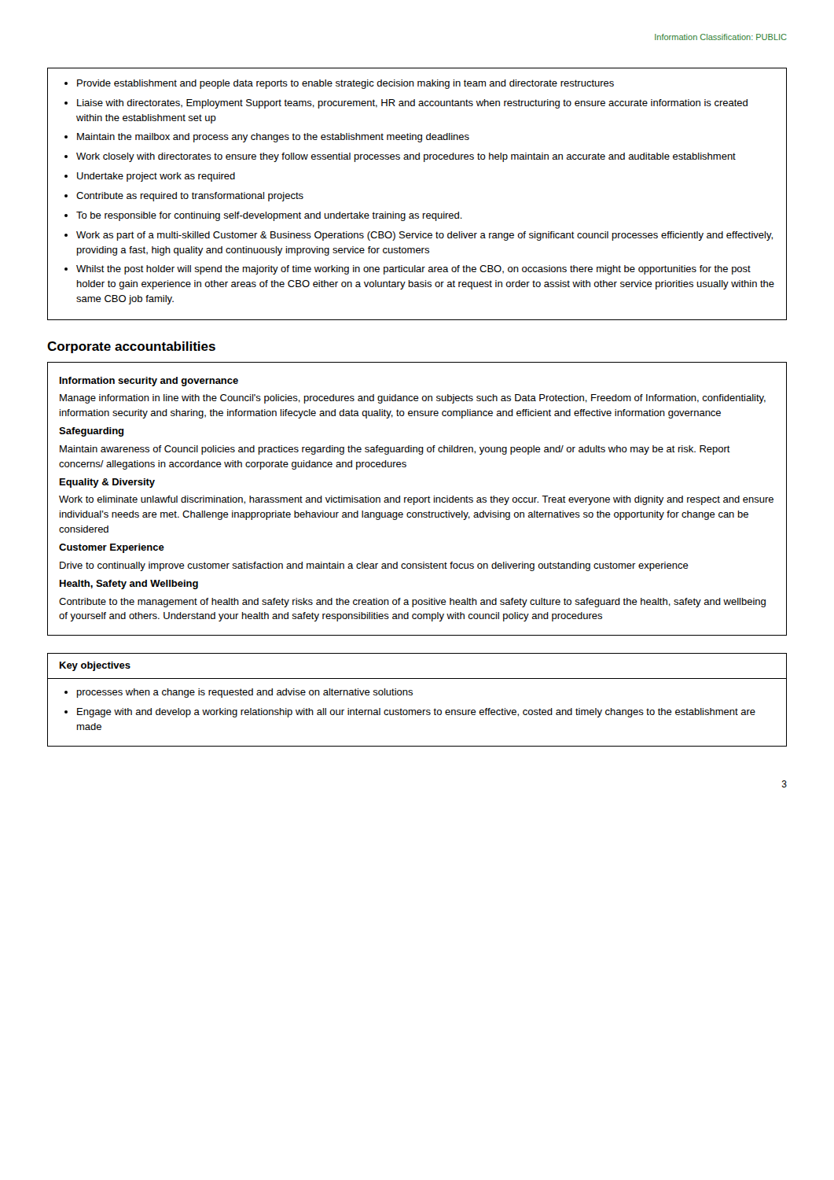Information Classification: PUBLIC
Provide establishment and people data reports to enable strategic decision making in team and directorate restructures
Liaise with directorates, Employment Support teams, procurement, HR and accountants when restructuring to ensure accurate information is created within the establishment set up
Maintain the mailbox and process any changes to the establishment meeting deadlines
Work closely with directorates to ensure they follow essential processes and procedures to help maintain an accurate and auditable establishment
Undertake project work as required
Contribute as required to transformational projects
To be responsible for continuing self-development and undertake training as required.
Work as part of a multi-skilled Customer & Business Operations (CBO) Service to deliver a range of significant council processes efficiently and effectively, providing a fast, high quality and continuously improving service for customers
Whilst the post holder will spend the majority of time working in one particular area of the CBO, on occasions there might be opportunities for the post holder to gain experience in other areas of the CBO either on a voluntary basis or at request in order to assist with other service priorities usually within the same CBO job family.
Corporate accountabilities
Information security and governance
Manage information in line with the Council's policies, procedures and guidance on subjects such as Data Protection, Freedom of Information, confidentiality, information security and sharing, the information lifecycle and data quality, to ensure compliance and efficient and effective information governance
Safeguarding
Maintain awareness of Council policies and practices regarding the safeguarding of children, young people and/ or adults who may be at risk. Report concerns/ allegations in accordance with corporate guidance and procedures
Equality & Diversity
Work to eliminate unlawful discrimination, harassment and victimisation and report incidents as they occur. Treat everyone with dignity and respect and ensure individual's needs are met. Challenge inappropriate behaviour and language constructively, advising on alternatives so the opportunity for change can be considered
Customer Experience
Drive to continually improve customer satisfaction and maintain a clear and consistent focus on delivering outstanding customer experience
Health, Safety and Wellbeing
Contribute to the management of health and safety risks and the creation of a positive health and safety culture to safeguard the health, safety and wellbeing of yourself and others. Understand your health and safety responsibilities and comply with council policy and procedures
Key objectives
processes when a change is requested and advise on alternative solutions
Engage with and develop a working relationship with all our internal customers to ensure effective, costed and timely changes to the establishment are made
3